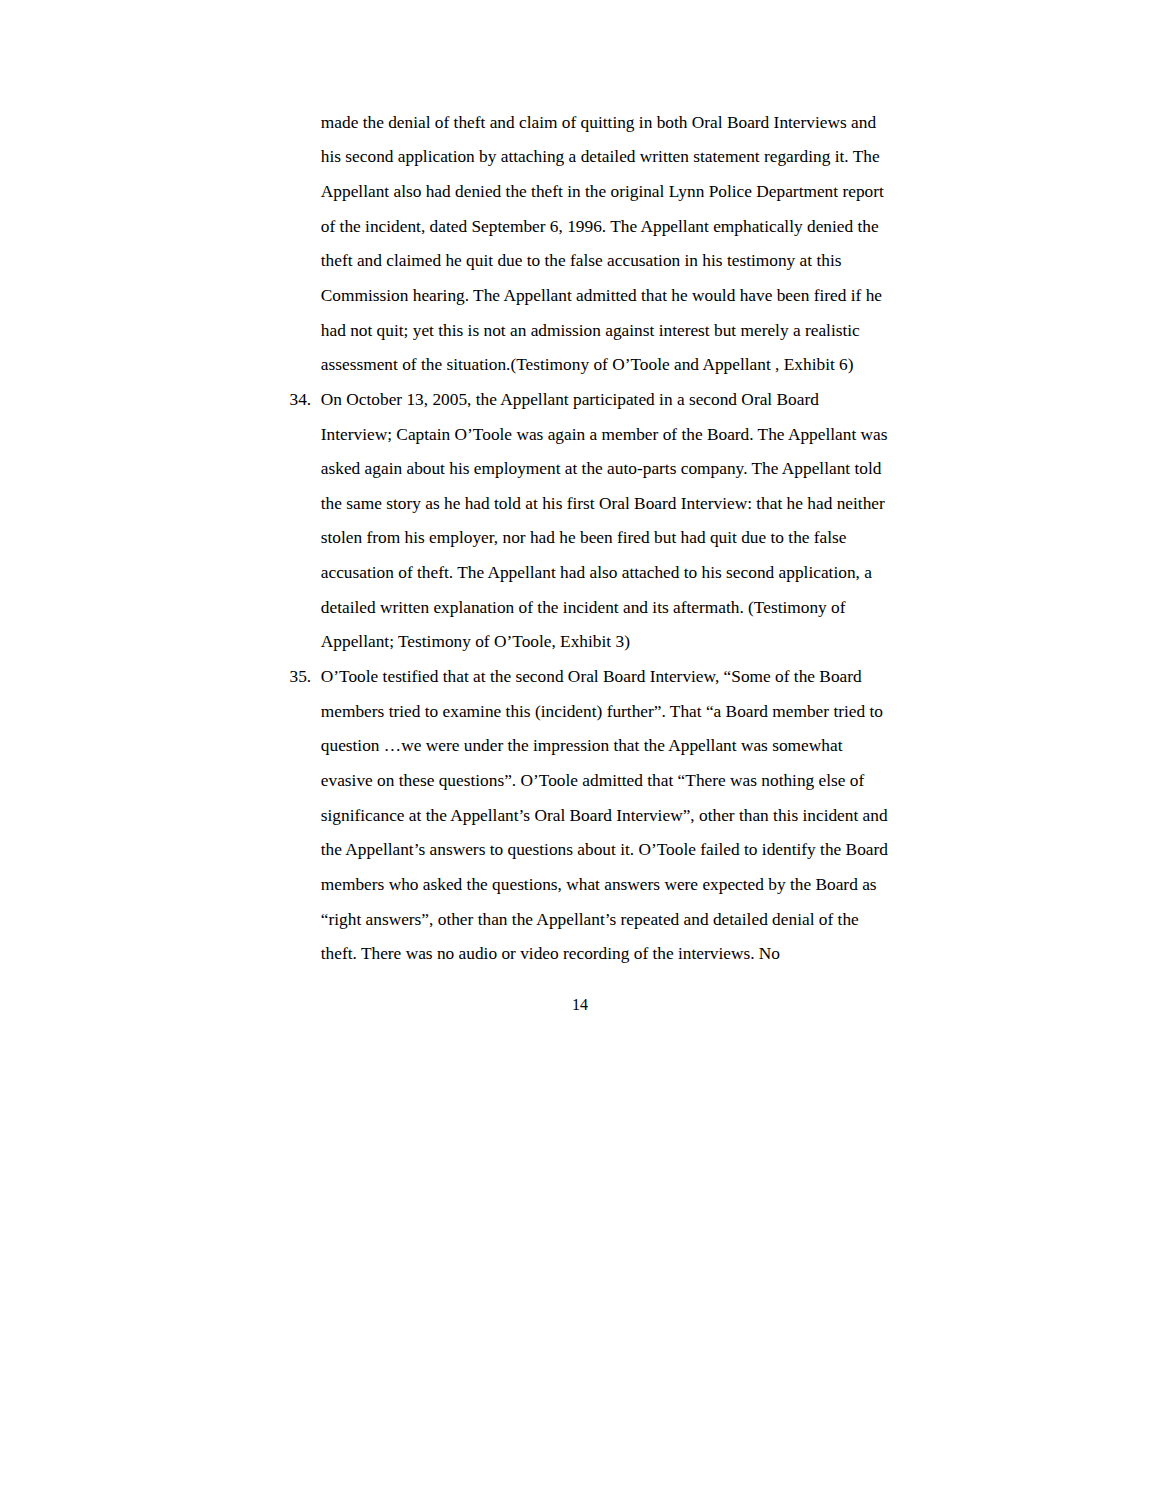made the denial of theft and claim of quitting in both Oral Board Interviews and his second application by attaching a detailed written statement regarding it. The Appellant also had denied the theft in the original Lynn Police Department report of the incident, dated September 6, 1996. The Appellant emphatically denied the theft and claimed he quit due to the false accusation in his testimony at this Commission hearing. The Appellant admitted that he would have been fired if he had not quit; yet this is not an admission against interest but merely a realistic assessment of the situation.(Testimony of O’Toole and Appellant , Exhibit 6)
34. On October 13, 2005, the Appellant participated in a second Oral Board Interview; Captain O’Toole was again a member of the Board. The Appellant was asked again about his employment at the auto-parts company. The Appellant told the same story as he had told at his first Oral Board Interview: that he had neither stolen from his employer, nor had he been fired but had quit due to the false accusation of theft. The Appellant had also attached to his second application, a detailed written explanation of the incident and its aftermath. (Testimony of Appellant; Testimony of O’Toole, Exhibit 3)
35. O’Toole testified that at the second Oral Board Interview, “Some of the Board members tried to examine this (incident) further”. That “a Board member tried to question …we were under the impression that the Appellant was somewhat evasive on these questions”. O’Toole admitted that “There was nothing else of significance at the Appellant’s Oral Board Interview”, other than this incident and the Appellant’s answers to questions about it. O’Toole failed to identify the Board members who asked the questions, what answers were expected by the Board as “right answers”, other than the Appellant’s repeated and detailed denial of the theft. There was no audio or video recording of the interviews. No
14